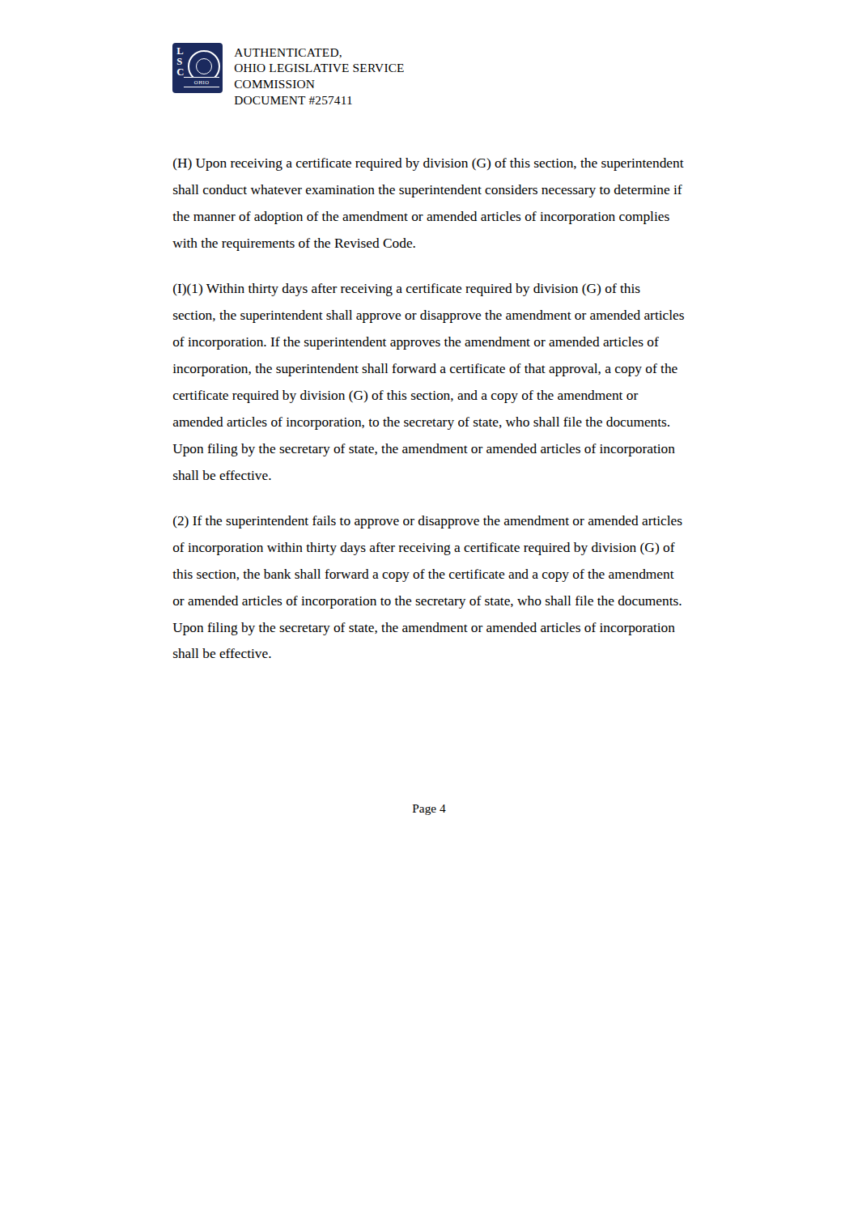L
S
C
OHIO
AUTHENTICATED,
OHIO LEGISLATIVE SERVICE
COMMISSION
DOCUMENT #257411
(H) Upon receiving a certificate required by division (G) of this section, the superintendent shall conduct whatever examination the superintendent considers necessary to determine if the manner of adoption of the amendment or amended articles of incorporation complies with the requirements of the Revised Code.
(I)(1) Within thirty days after receiving a certificate required by division (G) of this section, the superintendent shall approve or disapprove the amendment or amended articles of incorporation. If the superintendent approves the amendment or amended articles of incorporation, the superintendent shall forward a certificate of that approval, a copy of the certificate required by division (G) of this section, and a copy of the amendment or amended articles of incorporation, to the secretary of state, who shall file the documents. Upon filing by the secretary of state, the amendment or amended articles of incorporation shall be effective.
(2) If the superintendent fails to approve or disapprove the amendment or amended articles of incorporation within thirty days after receiving a certificate required by division (G) of this section, the bank shall forward a copy of the certificate and a copy of the amendment or amended articles of incorporation to the secretary of state, who shall file the documents. Upon filing by the secretary of state, the amendment or amended articles of incorporation shall be effective.
Page 4